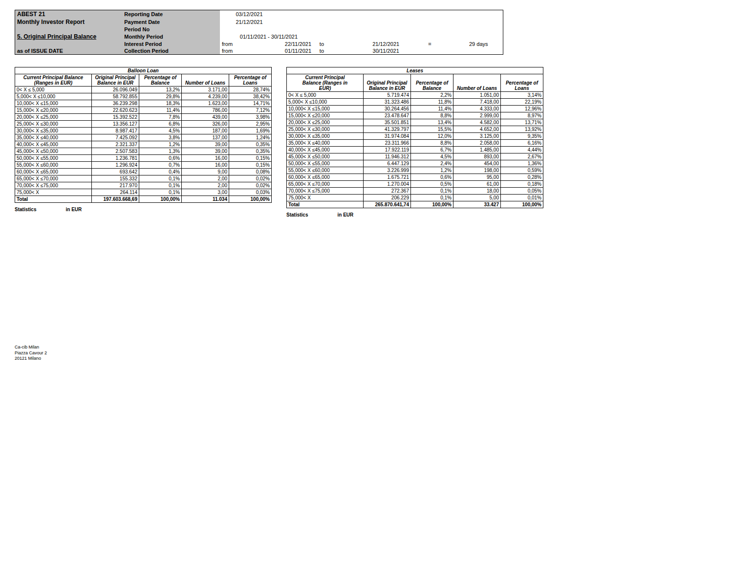| ABEST 21 | Reporting Date | 03/12/2021 | | | | |
| Monthly Investor Report | Payment Date | 21/12/2021 | | | | |
| | Period No | | | | | |
| 5. Original Principal Balance | Monthly Period | 01/11/2021 - 30/11/2021 | | | |
| | Interest Period | from | 22/11/2021 | to | 21/12/2021 | = | 29 days |
| as of ISSUE DATE | Collection Period | from | 01/11/2021 | to | 30/11/2021 | | |
| Balloon Loan |
| Current Principal Balance (Ranges in EUR) | Original Principal Balance in EUR | Percentage of Balance | Number of Loans | Percentage of Loans |
| 0< X ≤ 5,000 | 26.096.049 | 13,2% | 3.171,00 | 28,74% |
| 5,000< X ≤10,000 | 58.792.855 | 29,8% | 4.239,00 | 38,42% |
| 10,000< X ≤15,000 | 36.239.298 | 18,3% | 1.623,00 | 14,71% |
| 15,000< X ≤20,000 | 22.620.623 | 11,4% | 786,00 | 7,12% |
| 20,000< X ≤25,000 | 15.392.522 | 7,8% | 439,00 | 3,98% |
| 25,000< X ≤30,000 | 13.356.127 | 6,8% | 326,00 | 2,95% |
| 30,000< X ≤35,000 | 8.987.417 | 4,5% | 187,00 | 1,69% |
| 35,000< X ≤40,000 | 7.425.092 | 3,8% | 137,00 | 1,24% |
| 40,000< X ≤45,000 | 2.321.337 | 1,2% | 39,00 | 0,35% |
| 45,000< X ≤50,000 | 2.507.583 | 1,3% | 39,00 | 0,35% |
| 50,000< X ≤55,000 | 1.236.781 | 0,6% | 16,00 | 0,15% |
| 55,000< X ≤60,000 | 1.296.924 | 0,7% | 16,00 | 0,15% |
| 60,000< X ≤65,000 | 693.642 | 0,4% | 9,00 | 0,08% |
| 65,000< X ≤70,000 | 155.332 | 0,1% | 2,00 | 0,02% |
| 70,000< X ≤75,000 | 217.970 | 0,1% | 2,00 | 0,02% |
| 75,000< X | 264.114 | 0,1% | 3,00 | 0,03% |
| Total | 197.603.668,69 | 100,00% | 11.034 | 100,00% |
Statistics in EUR
| Leases |
| Current Principal Balance (Ranges in EUR) | Original Principal Balance in EUR | Percentage of Balance | Number of Loans | Percentage of Loans |
| 0< X ≤ 5,000 | 5.719.474 | 2,2% | 1.051,00 | 3,14% |
| 5,000< X ≤10,000 | 31.323.486 | 11,8% | 7.418,00 | 22,19% |
| 10,000< X ≤15,000 | 30.264.456 | 11,4% | 4.333,00 | 12,96% |
| 15,000< X ≤20,000 | 23.478.647 | 8,8% | 2.999,00 | 8,97% |
| 20,000< X ≤25,000 | 35.501.851 | 13,4% | 4.582,00 | 13,71% |
| 25,000< X ≤30,000 | 41.329.797 | 15,5% | 4.652,00 | 13,92% |
| 30,000< X ≤35,000 | 31.974.084 | 12,0% | 3.125,00 | 9,35% |
| 35,000< X ≤40,000 | 23.311.966 | 8,8% | 2.058,00 | 6,16% |
| 40,000< X ≤45,000 | 17.922.119 | 6,7% | 1.485,00 | 4,44% |
| 45,000< X ≤50,000 | 11.946.312 | 4,5% | 893,00 | 2,67% |
| 50,000< X ≤55,000 | 6.447.129 | 2,4% | 454,00 | 1,36% |
| 55,000< X ≤60,000 | 3.226.999 | 1,2% | 198,00 | 0,59% |
| 60,000< X ≤65,000 | 1.675.721 | 0,6% | 95,00 | 0,28% |
| 65,000< X ≤70,000 | 1.270.004 | 0,5% | 61,00 | 0,18% |
| 70,000< X ≤75,000 | 272.367 | 0,1% | 18,00 | 0,05% |
| 75,000< X | 206.229 | 0,1% | 5,00 | 0,01% |
| Total | 265.870.641,74 | 100,00% | 33.427 | 100,00% |
Statistics in EUR
Ca-cib Milan
Piazza Cavour 2
20121 Milano